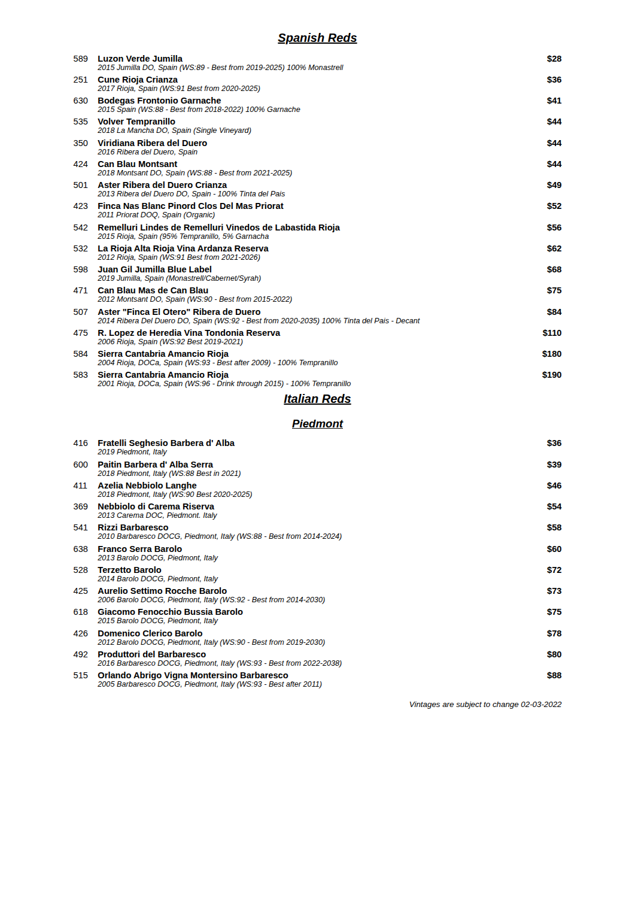Spanish Reds
| 589 | Luzon Verde Jumilla 2015 Jumilla DO, Spain (WS:89 - Best from 2019-2025) 100% Monastrell | $28 |
| 251 | Cune Rioja Crianza 2017 Rioja, Spain (WS:91 Best from 2020-2025) | $36 |
| 630 | Bodegas Frontonio Garnache 2015 Spain (WS:88 - Best from 2018-2022) 100% Garnache | $41 |
| 535 | Volver Tempranillo 2018 La Mancha DO, Spain (Single Vineyard) | $44 |
| 350 | Viridiana Ribera del Duero 2016 Ribera del Duero, Spain | $44 |
| 424 | Can Blau Montsant 2018 Montsant DO, Spain (WS:88 - Best from 2021-2025) | $44 |
| 501 | Aster Ribera del Duero Crianza 2013 Ribera del Duero DO, Spain - 100% Tinta del Pais | $49 |
| 423 | Finca Nas Blanc Pinord Clos Del Mas Priorat 2011 Priorat DOQ, Spain (Organic) | $52 |
| 542 | Remelluri Lindes de Remelluri Vinedos de Labastida Rioja 2015 Rioja, Spain (95% Tempranillo, 5% Garnacha | $56 |
| 532 | La Rioja Alta Rioja Vina Ardanza Reserva 2012 Rioja, Spain (WS:91 Best from 2021-2026) | $62 |
| 598 | Juan Gil Jumilla Blue Label 2019 Jumilla, Spain (Monastrell/Cabernet/Syrah) | $68 |
| 471 | Can Blau Mas de Can Blau 2012 Montsant DO, Spain (WS:90 - Best from 2015-2022) | $75 |
| 507 | Aster "Finca El Otero" Ribera de Duero 2014 Ribera Del Duero DO, Spain (WS:92 - Best from 2020-2035) 100% Tinta del Pais - Decant | $84 |
| 475 | R. Lopez de Heredia Vina Tondonia Reserva 2006 Rioja, Spain (WS:92 Best 2019-2021) | $110 |
| 584 | Sierra Cantabria Amancio Rioja 2004 Rioja, DOCa, Spain (WS:93 - Best after 2009) - 100% Tempranillo | $180 |
| 583 | Sierra Cantabria Amancio Rioja 2001 Rioja, DOCa, Spain (WS:96 - Drink through 2015) - 100% Tempranillo | $190 |
Italian Reds
Piedmont
| 416 | Fratelli Seghesio Barbera d' Alba 2019 Piedmont, Italy | $36 |
| 600 | Paitin Barbera d' Alba Serra 2018 Piedmont, Italy (WS:88 Best in 2021) | $39 |
| 411 | Azelia Nebbiolo Langhe 2018 Piedmont, Italy (WS:90 Best 2020-2025) | $46 |
| 369 | Nebbiolo di Carema Riserva 2013 Carema DOC, Piedmont. Italy | $54 |
| 541 | Rizzi Barbaresco 2010 Barbaresco DOCG, Piedmont, Italy (WS:88 - Best from 2014-2024) | $58 |
| 638 | Franco Serra Barolo 2013 Barolo DOCG, Piedmont, Italy | $60 |
| 528 | Terzetto Barolo 2014 Barolo DOCG, Piedmont, Italy | $72 |
| 425 | Aurelio Settimo Rocche Barolo 2006 Barolo DOCG, Piedmont, Italy (WS:92 - Best from 2014-2030) | $73 |
| 618 | Giacomo Fenocchio Bussia Barolo 2015 Barolo DOCG, Piedmont, Italy | $75 |
| 426 | Domenico Clerico Barolo 2012 Barolo DOCG, Piedmont, Italy (WS:90 - Best from 2019-2030) | $78 |
| 492 | Produttori del Barbaresco 2016 Barbaresco DOCG, Piedmont, Italy (WS:93 - Best from 2022-2038) | $80 |
| 515 | Orlando Abrigo Vigna Montersino Barbaresco 2005 Barbaresco DOCG, Piedmont, Italy (WS:93 - Best after 2011) | $88 |
Vintages are subject to change 02-03-2022